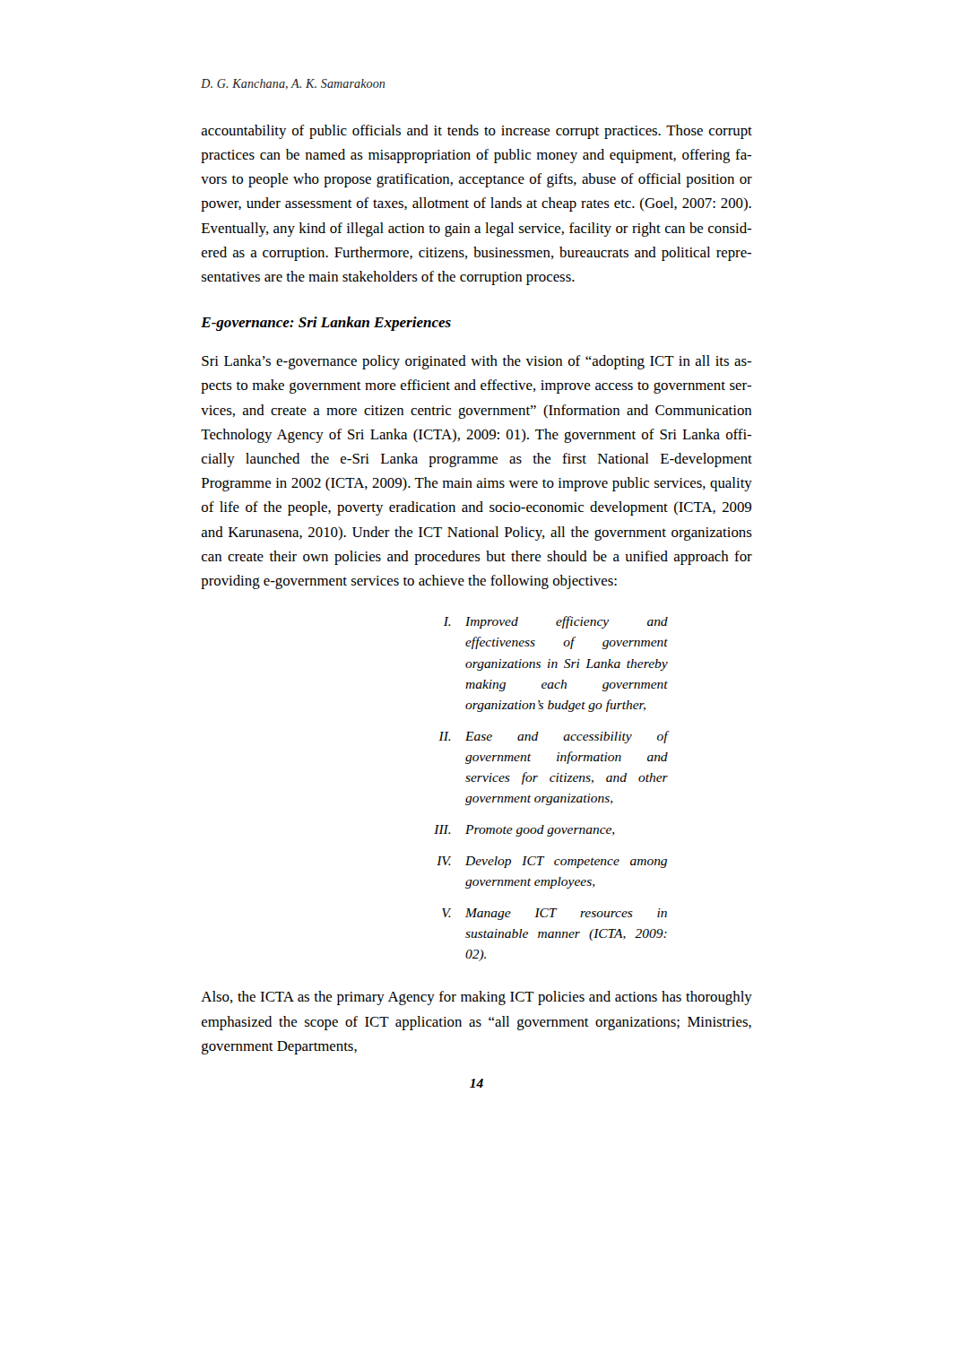D. G. Kanchana, A. K. Samarakoon
accountability of public officials and it tends to increase corrupt practices. Those corrupt practices can be named as misappropriation of public money and equipment, offering favors to people who propose gratification, acceptance of gifts, abuse of official position or power, under assessment of taxes, allotment of lands at cheap rates etc. (Goel, 2007: 200). Eventually, any kind of illegal action to gain a legal service, facility or right can be considered as a corruption. Furthermore, citizens, businessmen, bureaucrats and political representatives are the main stakeholders of the corruption process.
E-governance: Sri Lankan Experiences
Sri Lanka’s e-governance policy originated with the vision of “adopting ICT in all its aspects to make government more efficient and effective, improve access to government services, and create a more citizen centric government” (Information and Communication Technology Agency of Sri Lanka (ICTA), 2009: 01). The government of Sri Lanka officially launched the e-Sri Lanka programme as the first National E-development Programme in 2002 (ICTA, 2009). The main aims were to improve public services, quality of life of the people, poverty eradication and socio-economic development (ICTA, 2009 and Karunasena, 2010). Under the ICT National Policy, all the government organizations can create their own policies and procedures but there should be a unified approach for providing e-government services to achieve the following objectives:
I. Improved efficiency and effectiveness of government organizations in Sri Lanka thereby making each government organization’s budget go further,
II. Ease and accessibility of government information and services for citizens, and other government organizations,
III. Promote good governance,
IV. Develop ICT competence among government employees,
V. Manage ICT resources in sustainable manner (ICTA, 2009: 02).
Also, the ICTA as the primary Agency for making ICT policies and actions has thoroughly emphasized the scope of ICT application as “all government organizations; Ministries, government Departments,
14